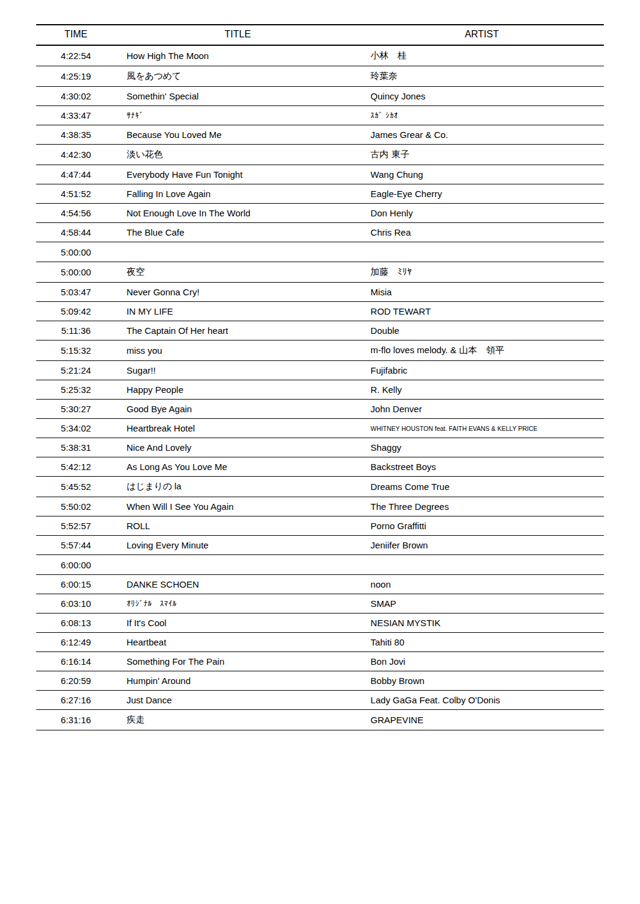| TIME | TITLE | ARTIST |
| --- | --- | --- |
| 4:22:54 | How High The Moon | 小林 桂 |
| 4:25:19 | 風をあつめて | 玲葉奈 |
| 4:30:02 | Somethin' Special | Quincy Jones |
| 4:33:47 | ｻﾅｷﾞ | ｽｶﾞ ｼｶｵ |
| 4:38:35 | Because You Loved Me | James Grear & Co. |
| 4:42:30 | 淡い花色 | 古内 東子 |
| 4:47:44 | Everybody Have Fun Tonight | Wang Chung |
| 4:51:52 | Falling In Love Again | Eagle-Eye Cherry |
| 4:54:56 | Not Enough Love In The World | Don Henly |
| 4:58:44 | The Blue Cafe | Chris Rea |
| 5:00:00 | | |
| 5:00:00 | 夜空 | 加藤 ﾐﾘﾔ |
| 5:03:47 | Never Gonna Cry! | Misia |
| 5:09:42 | IN MY LIFE | ROD TEWART |
| 5:11:36 | The Captain Of Her heart | Double |
| 5:15:32 | miss you | m-flo loves melody. & 山本 領平 |
| 5:21:24 | Sugar!! | Fujifabric |
| 5:25:32 | Happy People | R. Kelly |
| 5:30:27 | Good Bye Again | John Denver |
| 5:34:02 | Heartbreak Hotel | WHITNEY HOUSTON feat. FAITH EVANS & KELLY PRICE |
| 5:38:31 | Nice And Lovely | Shaggy |
| 5:42:12 | As Long As You Love Me | Backstreet Boys |
| 5:45:52 | はじまりの la | Dreams Come True |
| 5:50:02 | When Will I See You Again | The Three Degrees |
| 5:52:57 | ROLL | Porno Graffitti |
| 5:57:44 | Loving Every Minute | Jeniifer Brown |
| 6:00:00 | | |
| 6:00:15 | DANKE SCHOEN | noon |
| 6:03:10 | ｵﾘｼﾞﾅﾙ ｽﾏｲﾙ | SMAP |
| 6:08:13 | If It's Cool | NESIAN MYSTIK |
| 6:12:49 | Heartbeat | Tahiti 80 |
| 6:16:14 | Something For The Pain | Bon Jovi |
| 6:20:59 | Humpin' Around | Bobby Brown |
| 6:27:16 | Just Dance | Lady GaGa Feat. Colby O'Donis |
| 6:31:16 | 疾走 | GRAPEVINE |